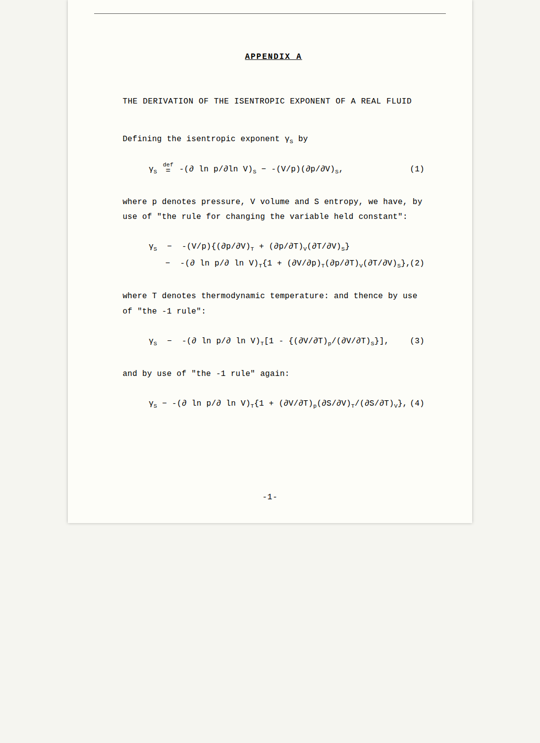APPENDIX A
THE DERIVATION OF THE ISENTROPIC EXPONENT OF A REAL FLUID
Defining the isentropic exponent γS by
γS def= -(∂ ln p/∂ln V)S − -(V/p)(∂p/∂V)S, (1)
where p denotes pressure, V volume and S entropy, we have, by use of "the rule for changing the variable held constant":
γS − -(V/p){(∂p/∂V)T + (∂p/∂T)V(∂T/∂V)S} − -(∂ ln p/∂ ln V)T{1 + (∂V/∂p)T(∂p/∂T)V(∂T/∂V)S}, (2)
where T denotes thermodynamic temperature: and thence by use of "the -1 rule":
γS − -(∂ ln p/∂ ln V)T[1 - {(∂V/∂T)p/(∂V/∂T)S}], (3)
and by use of "the -1 rule" again:
γS − -(∂ ln p/∂ ln V)T{1 + (∂V/∂T)p(∂S/∂V)T/(∂S/∂T)V}, (4)
-1-